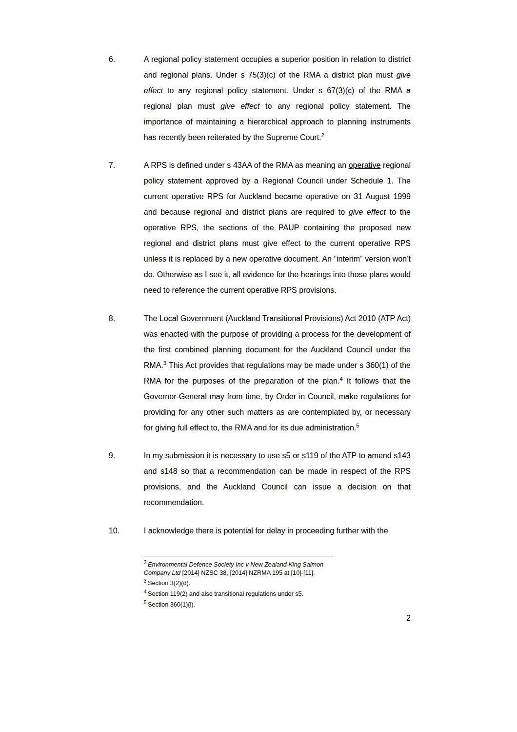6.
A regional policy statement occupies a superior position in relation to district and regional plans. Under s 75(3)(c) of the RMA a district plan must give effect to any regional policy statement. Under s 67(3)(c) of the RMA a regional plan must give effect to any regional policy statement. The importance of maintaining a hierarchical approach to planning instruments has recently been reiterated by the Supreme Court.2
7.
A RPS is defined under s 43AA of the RMA as meaning an operative regional policy statement approved by a Regional Council under Schedule 1. The current operative RPS for Auckland became operative on 31 August 1999 and because regional and district plans are required to give effect to the operative RPS, the sections of the PAUP containing the proposed new regional and district plans must give effect to the current operative RPS unless it is replaced by a new operative document. An “interim” version won’t do. Otherwise as I see it, all evidence for the hearings into those plans would need to reference the current operative RPS provisions.
8.
The Local Government (Auckland Transitional Provisions) Act 2010 (ATP Act) was enacted with the purpose of providing a process for the development of the first combined planning document for the Auckland Council under the RMA.3 This Act provides that regulations may be made under s 360(1) of the RMA for the purposes of the preparation of the plan.4 It follows that the Governor-General may from time, by Order in Council, make regulations for providing for any other such matters as are contemplated by, or necessary for giving full effect to, the RMA and for its due administration.5
9.
In my submission it is necessary to use s5 or s119 of the ATP to amend s143 and s148 so that a recommendation can be made in respect of the RPS provisions, and the Auckland Council can issue a decision on that recommendation.
10.
I acknowledge there is potential for delay in proceeding further with the
2 Environmental Defence Society Inc v New Zealand King Salmon Company Ltd [2014] NZSC 38, [2014] NZRMA 195 at [10]-[11].
3 Section 3(2)(d).
4 Section 119(2) and also transitional regulations under s5.
5 Section 360(1)(i).
2